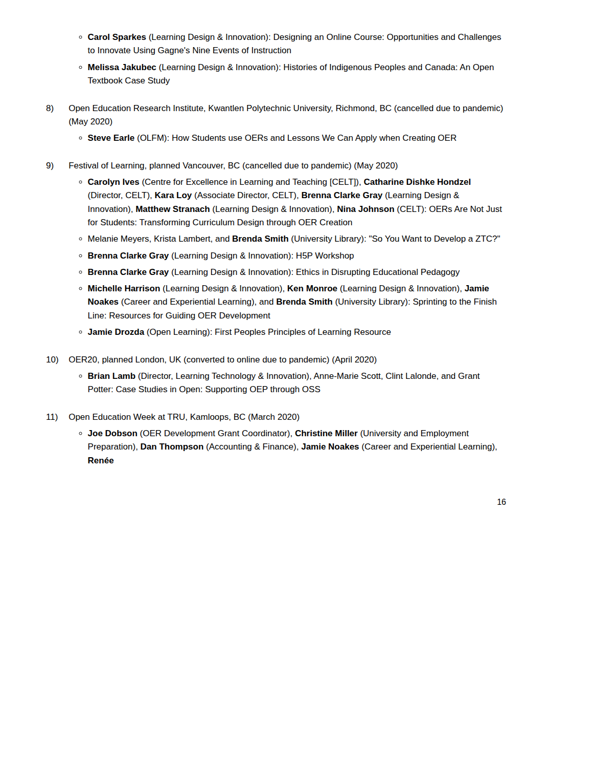Carol Sparkes (Learning Design & Innovation): Designing an Online Course: Opportunities and Challenges to Innovate Using Gagne's Nine Events of Instruction
Melissa Jakubec (Learning Design & Innovation): Histories of Indigenous Peoples and Canada: An Open Textbook Case Study
8) Open Education Research Institute, Kwantlen Polytechnic University, Richmond, BC (cancelled due to pandemic) (May 2020)
Steve Earle (OLFM): How Students use OERs and Lessons We Can Apply when Creating OER
9) Festival of Learning, planned Vancouver, BC (cancelled due to pandemic) (May 2020)
Carolyn Ives (Centre for Excellence in Learning and Teaching [CELT]), Catharine Dishke Hondzel (Director, CELT), Kara Loy (Associate Director, CELT), Brenna Clarke Gray (Learning Design & Innovation), Matthew Stranach (Learning Design & Innovation), Nina Johnson (CELT): OERs Are Not Just for Students: Transforming Curriculum Design through OER Creation
Melanie Meyers, Krista Lambert, and Brenda Smith (University Library): "So You Want to Develop a ZTC?"
Brenna Clarke Gray (Learning Design & Innovation): H5P Workshop
Brenna Clarke Gray (Learning Design & Innovation): Ethics in Disrupting Educational Pedagogy
Michelle Harrison (Learning Design & Innovation), Ken Monroe (Learning Design & Innovation), Jamie Noakes (Career and Experiential Learning), and Brenda Smith (University Library): Sprinting to the Finish Line: Resources for Guiding OER Development
Jamie Drozda (Open Learning): First Peoples Principles of Learning Resource
10) OER20, planned London, UK (converted to online due to pandemic) (April 2020)
Brian Lamb (Director, Learning Technology & Innovation), Anne-Marie Scott, Clint Lalonde, and Grant Potter: Case Studies in Open: Supporting OEP through OSS
11) Open Education Week at TRU, Kamloops, BC (March 2020)
Joe Dobson (OER Development Grant Coordinator), Christine Miller (University and Employment Preparation), Dan Thompson (Accounting & Finance), Jamie Noakes (Career and Experiential Learning), Renée
16